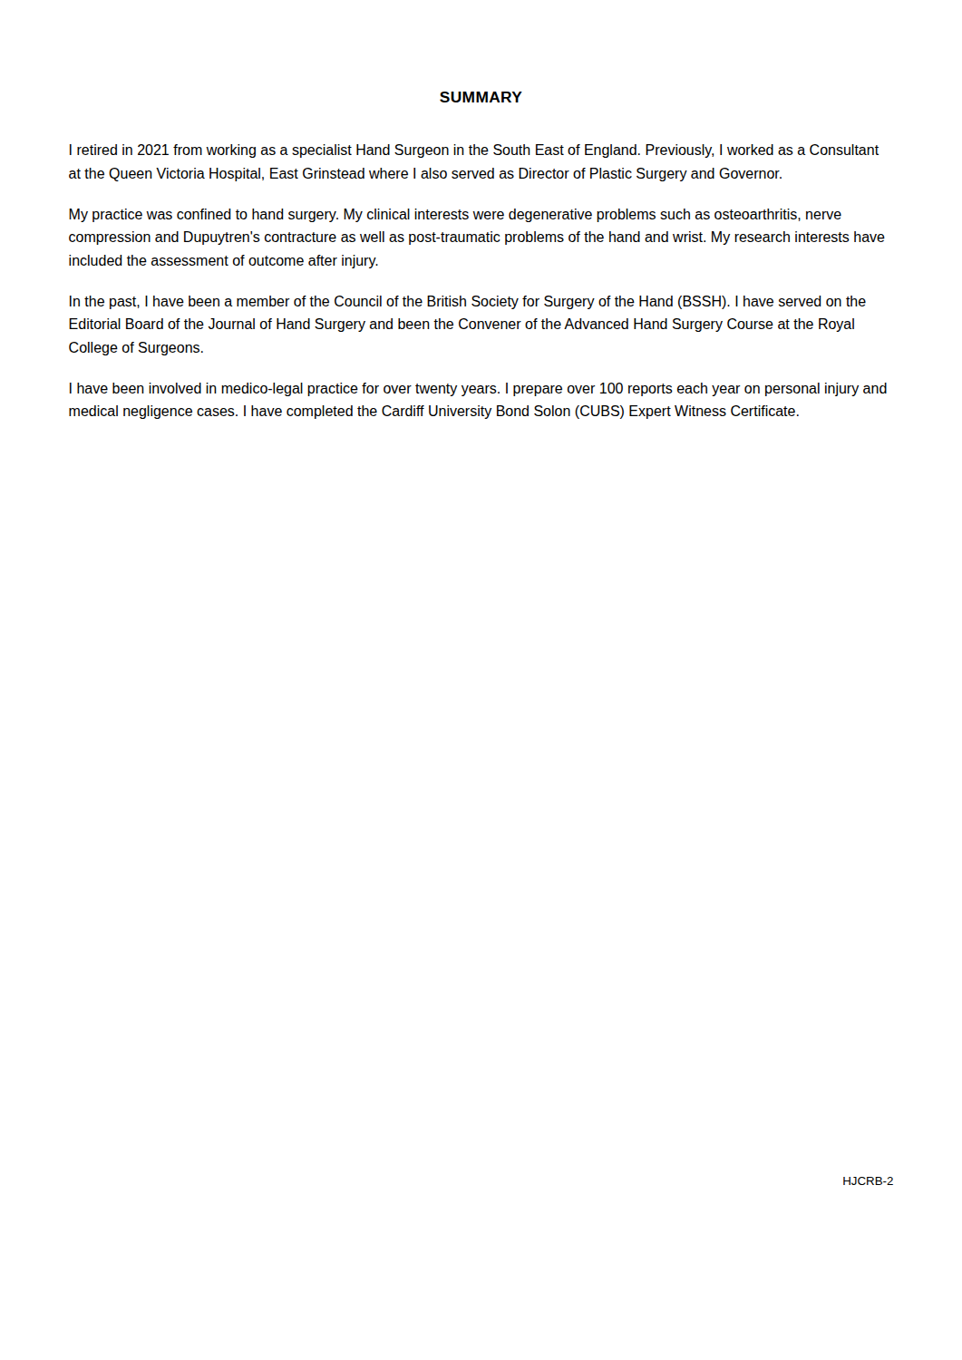SUMMARY
I retired in 2021 from working as a specialist Hand Surgeon in the South East of England. Previously, I worked as a Consultant at the Queen Victoria Hospital, East Grinstead where I also served as Director of Plastic Surgery and Governor.
My practice was confined to hand surgery. My clinical interests were degenerative problems such as osteoarthritis, nerve compression and Dupuytren's contracture as well as post-traumatic problems of the hand and wrist. My research interests have included the assessment of outcome after injury.
In the past, I have been a member of the Council of the British Society for Surgery of the Hand (BSSH). I have served on the Editorial Board of the Journal of Hand Surgery and been the Convener of the Advanced Hand Surgery Course at the Royal College of Surgeons.
I have been involved in medico-legal practice for over twenty years. I prepare over 100 reports each year on personal injury and medical negligence cases. I have completed the Cardiff University Bond Solon (CUBS) Expert Witness Certificate.
HJCRB-2